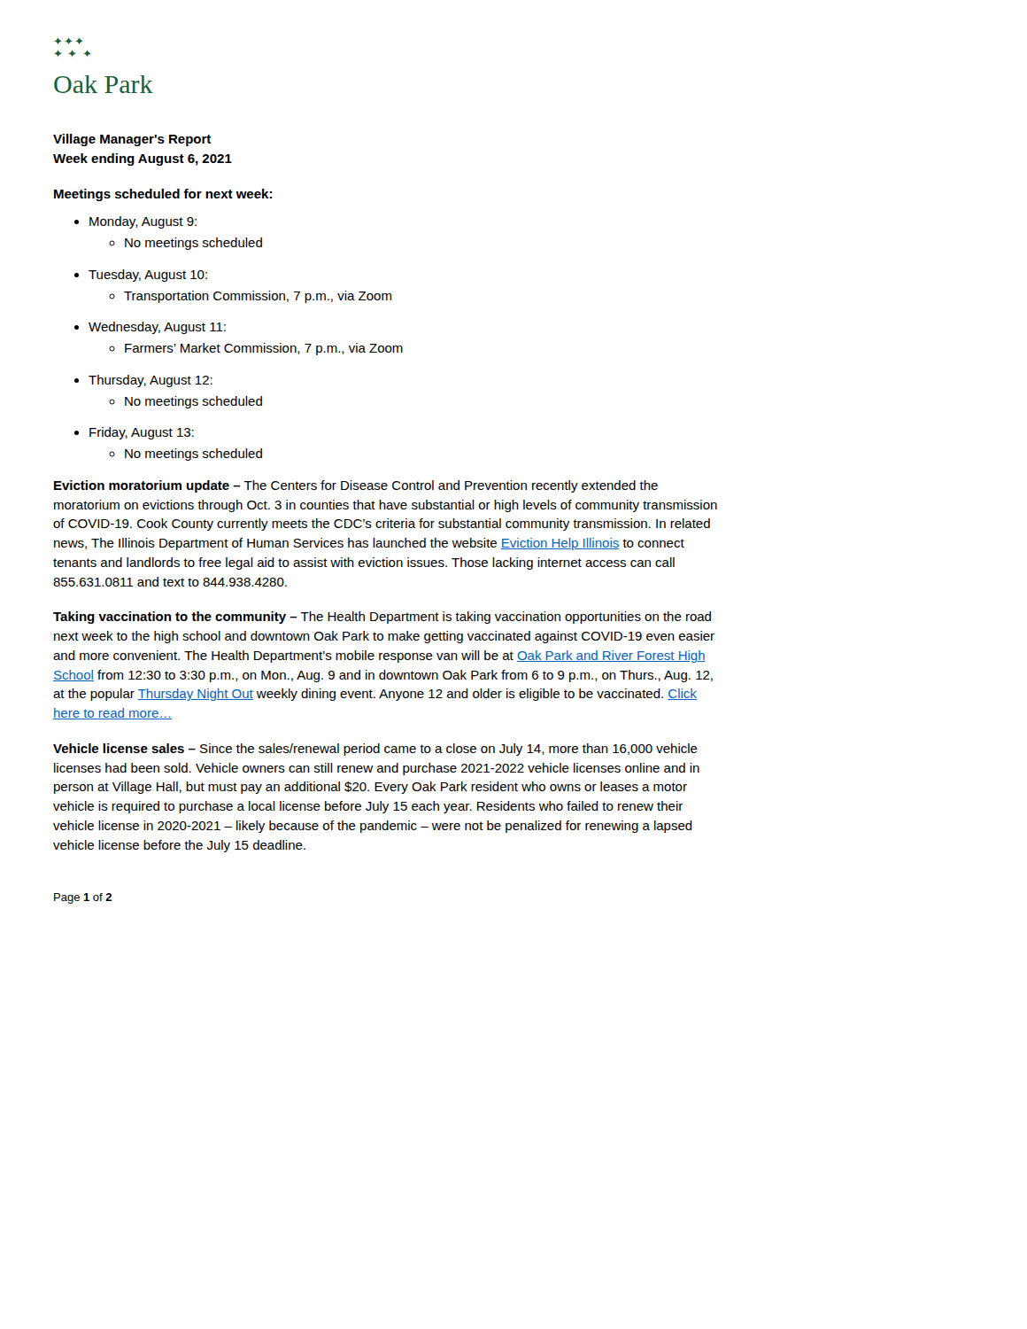✦✦✦
✦ ✦ ✦
Oak Park
Village Manager's Report
Week ending August 6, 2021
Meetings scheduled for next week:
Monday, August 9:
No meetings scheduled
Tuesday, August 10:
Transportation Commission, 7 p.m., via Zoom
Wednesday, August 11:
Farmers’ Market Commission, 7 p.m., via Zoom
Thursday, August 12:
No meetings scheduled
Friday, August 13:
No meetings scheduled
Eviction moratorium update – The Centers for Disease Control and Prevention recently extended the moratorium on evictions through Oct. 3 in counties that have substantial or high levels of community transmission of COVID-19. Cook County currently meets the CDC’s criteria for substantial community transmission. In related news, The Illinois Department of Human Services has launched the website Eviction Help Illinois to connect tenants and landlords to free legal aid to assist with eviction issues. Those lacking internet access can call 855.631.0811 and text to 844.938.4280.
Taking vaccination to the community – The Health Department is taking vaccination opportunities on the road next week to the high school and downtown Oak Park to make getting vaccinated against COVID-19 even easier and more convenient. The Health Department’s mobile response van will be at Oak Park and River Forest High School from 12:30 to 3:30 p.m., on Mon., Aug. 9 and in downtown Oak Park from 6 to 9 p.m., on Thurs., Aug. 12, at the popular Thursday Night Out weekly dining event. Anyone 12 and older is eligible to be vaccinated. Click here to read more…
Vehicle license sales – Since the sales/renewal period came to a close on July 14, more than 16,000 vehicle licenses had been sold. Vehicle owners can still renew and purchase 2021-2022 vehicle licenses online and in person at Village Hall, but must pay an additional $20. Every Oak Park resident who owns or leases a motor vehicle is required to purchase a local license before July 15 each year. Residents who failed to renew their vehicle license in 2020-2021 – likely because of the pandemic – were not be penalized for renewing a lapsed vehicle license before the July 15 deadline.
Page 1 of 2